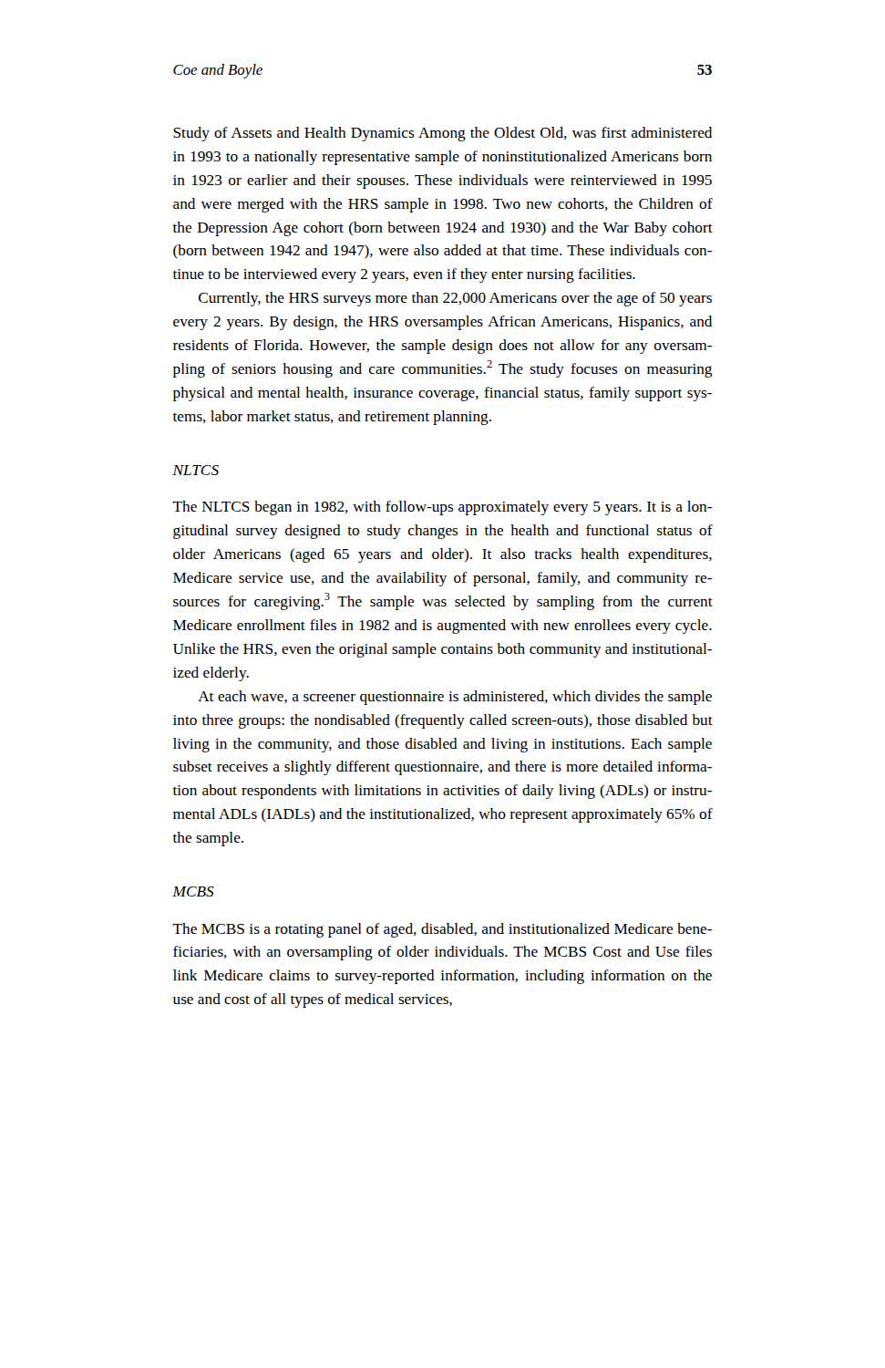Coe and Boyle 53
Study of Assets and Health Dynamics Among the Oldest Old, was first administered in 1993 to a nationally representative sample of noninstitutionalized Americans born in 1923 or earlier and their spouses. These individuals were reinterviewed in 1995 and were merged with the HRS sample in 1998. Two new cohorts, the Children of the Depression Age cohort (born between 1924 and 1930) and the War Baby cohort (born between 1942 and 1947), were also added at that time. These individuals continue to be interviewed every 2 years, even if they enter nursing facilities.
Currently, the HRS surveys more than 22,000 Americans over the age of 50 years every 2 years. By design, the HRS oversamples African Americans, Hispanics, and residents of Florida. However, the sample design does not allow for any oversampling of seniors housing and care communities.2 The study focuses on measuring physical and mental health, insurance coverage, financial status, family support systems, labor market status, and retirement planning.
NLTCS
The NLTCS began in 1982, with follow-ups approximately every 5 years. It is a longitudinal survey designed to study changes in the health and functional status of older Americans (aged 65 years and older). It also tracks health expenditures, Medicare service use, and the availability of personal, family, and community resources for caregiving.3 The sample was selected by sampling from the current Medicare enrollment files in 1982 and is augmented with new enrollees every cycle. Unlike the HRS, even the original sample contains both community and institutionalized elderly.
At each wave, a screener questionnaire is administered, which divides the sample into three groups: the nondisabled (frequently called screen-outs), those disabled but living in the community, and those disabled and living in institutions. Each sample subset receives a slightly different questionnaire, and there is more detailed information about respondents with limitations in activities of daily living (ADLs) or instrumental ADLs (IADLs) and the institutionalized, who represent approximately 65% of the sample.
MCBS
The MCBS is a rotating panel of aged, disabled, and institutionalized Medicare beneficiaries, with an oversampling of older individuals. The MCBS Cost and Use files link Medicare claims to survey-reported information, including information on the use and cost of all types of medical services,